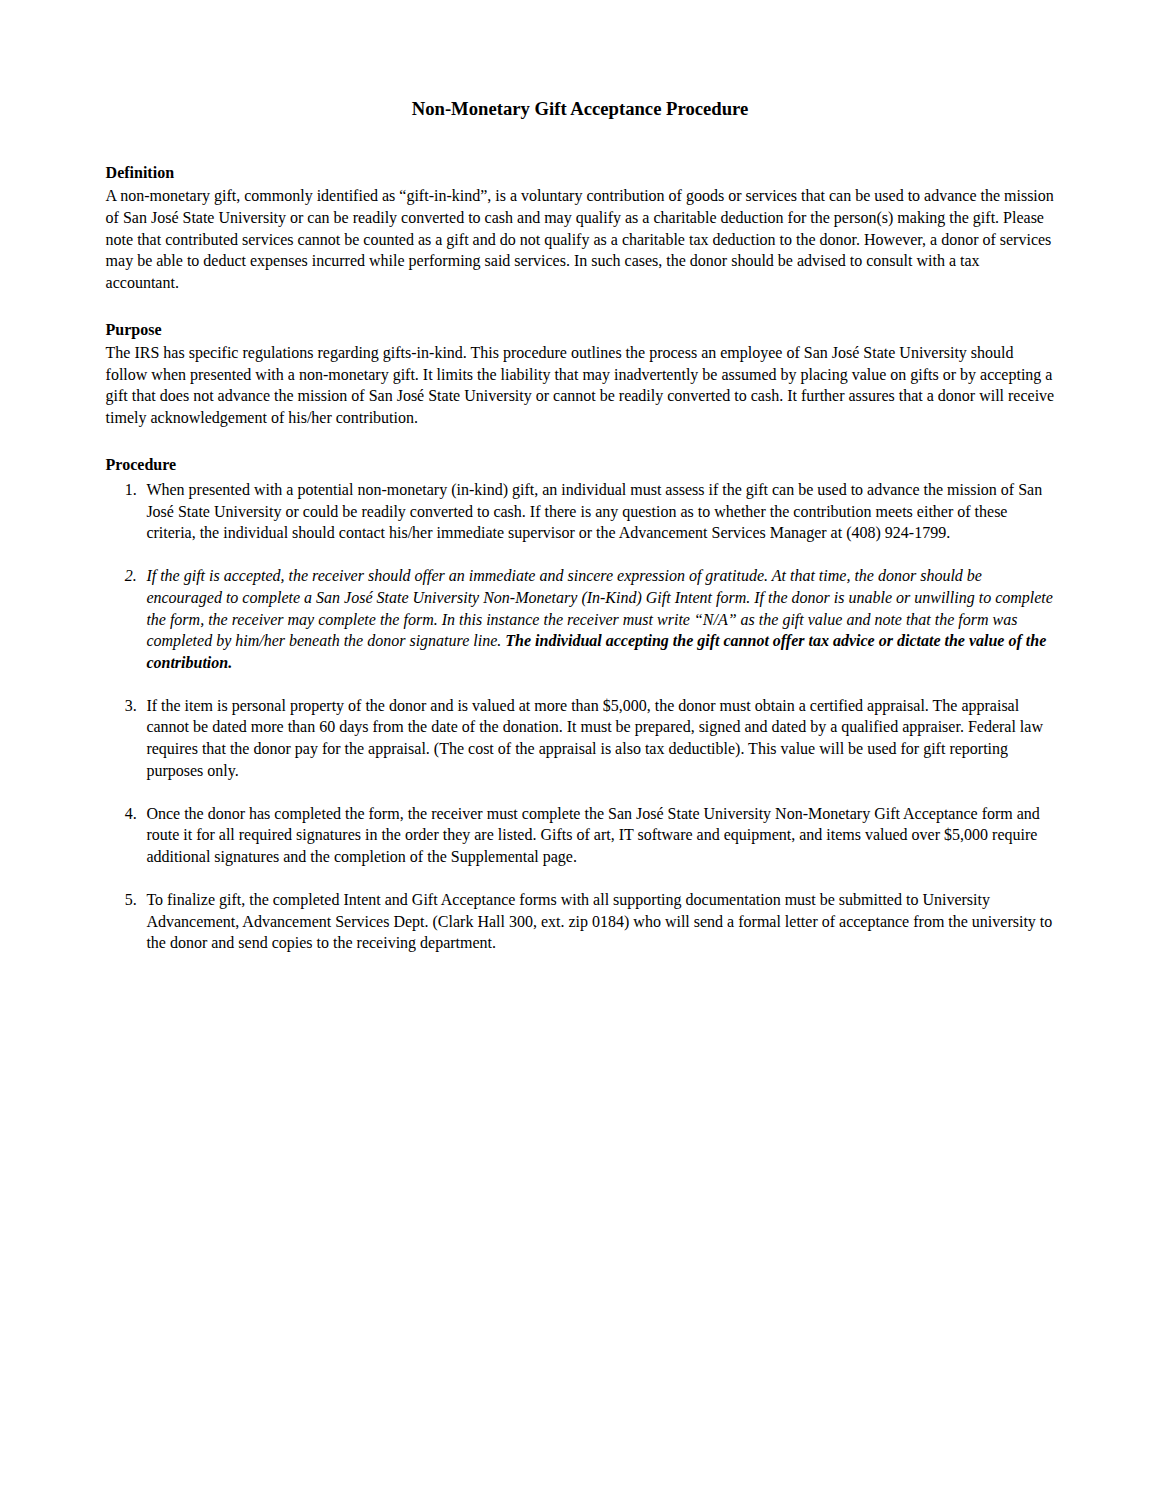Non-Monetary Gift Acceptance Procedure
Definition
A non-monetary gift, commonly identified as “gift-in-kind”, is a voluntary contribution of goods or services that can be used to advance the mission of San José State University or can be readily converted to cash and may qualify as a charitable deduction for the person(s) making the gift. Please note that contributed services cannot be counted as a gift and do not qualify as a charitable tax deduction to the donor. However, a donor of services may be able to deduct expenses incurred while performing said services. In such cases, the donor should be advised to consult with a tax accountant.
Purpose
The IRS has specific regulations regarding gifts-in-kind. This procedure outlines the process an employee of San José State University should follow when presented with a non-monetary gift. It limits the liability that may inadvertently be assumed by placing value on gifts or by accepting a gift that does not advance the mission of San José State University or cannot be readily converted to cash. It further assures that a donor will receive timely acknowledgement of his/her contribution.
Procedure
When presented with a potential non-monetary (in-kind) gift, an individual must assess if the gift can be used to advance the mission of San José State University or could be readily converted to cash. If there is any question as to whether the contribution meets either of these criteria, the individual should contact his/her immediate supervisor or the Advancement Services Manager at (408) 924-1799.
If the gift is accepted, the receiver should offer an immediate and sincere expression of gratitude. At that time, the donor should be encouraged to complete a San José State University Non-Monetary (In-Kind) Gift Intent form. If the donor is unable or unwilling to complete the form, the receiver may complete the form. In this instance the receiver must write “N/A” as the gift value and note that the form was completed by him/her beneath the donor signature line. The individual accepting the gift cannot offer tax advice or dictate the value of the contribution.
If the item is personal property of the donor and is valued at more than $5,000, the donor must obtain a certified appraisal. The appraisal cannot be dated more than 60 days from the date of the donation. It must be prepared, signed and dated by a qualified appraiser. Federal law requires that the donor pay for the appraisal. (The cost of the appraisal is also tax deductible). This value will be used for gift reporting purposes only.
Once the donor has completed the form, the receiver must complete the San José State University Non-Monetary Gift Acceptance form and route it for all required signatures in the order they are listed. Gifts of art, IT software and equipment, and items valued over $5,000 require additional signatures and the completion of the Supplemental page.
To finalize gift, the completed Intent and Gift Acceptance forms with all supporting documentation must be submitted to University Advancement, Advancement Services Dept. (Clark Hall 300, ext. zip 0184) who will send a formal letter of acceptance from the university to the donor and send copies to the receiving department.